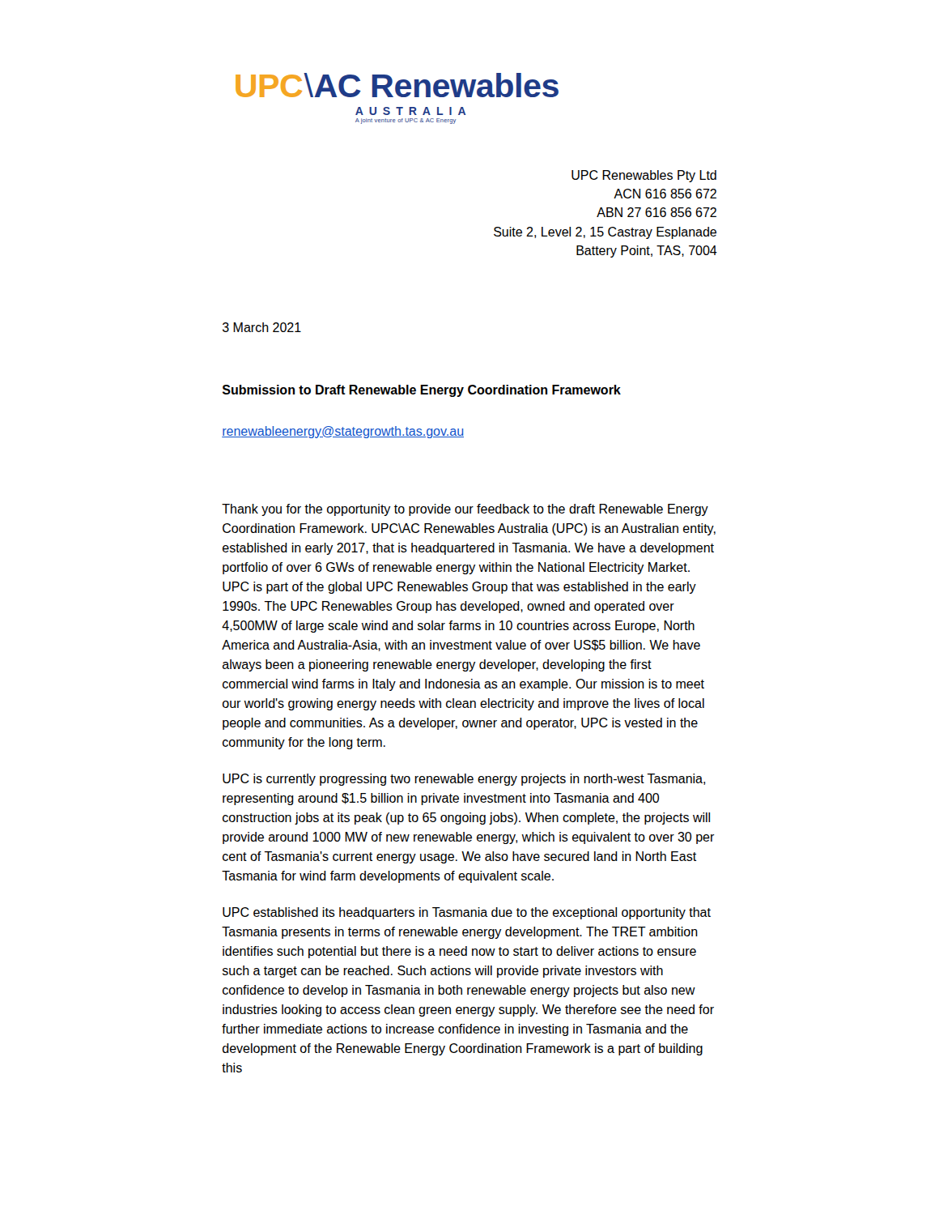UPC\AC Renewables
AUSTRALIA
A joint venture of UPC & AC Energy
UPC Renewables Pty Ltd
ACN 616 856 672
ABN 27 616 856 672
Suite 2, Level 2, 15 Castray Esplanade
Battery Point, TAS, 7004
3 March 2021
Submission to Draft Renewable Energy Coordination Framework
renewableenergy@stategrowth.tas.gov.au
Thank you for the opportunity to provide our feedback to the draft Renewable Energy Coordination Framework. UPC\AC Renewables Australia (UPC) is an Australian entity, established in early 2017, that is headquartered in Tasmania. We have a development portfolio of over 6 GWs of renewable energy within the National Electricity Market. UPC is part of the global UPC Renewables Group that was established in the early 1990s. The UPC Renewables Group has developed, owned and operated over 4,500MW of large scale wind and solar farms in 10 countries across Europe, North America and Australia-Asia, with an investment value of over US$5 billion. We have always been a pioneering renewable energy developer, developing the first commercial wind farms in Italy and Indonesia as an example. Our mission is to meet our world's growing energy needs with clean electricity and improve the lives of local people and communities. As a developer, owner and operator, UPC is vested in the community for the long term.
UPC is currently progressing two renewable energy projects in north-west Tasmania, representing around $1.5 billion in private investment into Tasmania and 400 construction jobs at its peak (up to 65 ongoing jobs). When complete, the projects will provide around 1000 MW of new renewable energy, which is equivalent to over 30 per cent of Tasmania's current energy usage. We also have secured land in North East Tasmania for wind farm developments of equivalent scale.
UPC established its headquarters in Tasmania due to the exceptional opportunity that Tasmania presents in terms of renewable energy development. The TRET ambition identifies such potential but there is a need now to start to deliver actions to ensure such a target can be reached. Such actions will provide private investors with confidence to develop in Tasmania in both renewable energy projects but also new industries looking to access clean green energy supply. We therefore see the need for further immediate actions to increase confidence in investing in Tasmania and the development of the Renewable Energy Coordination Framework is a part of building this